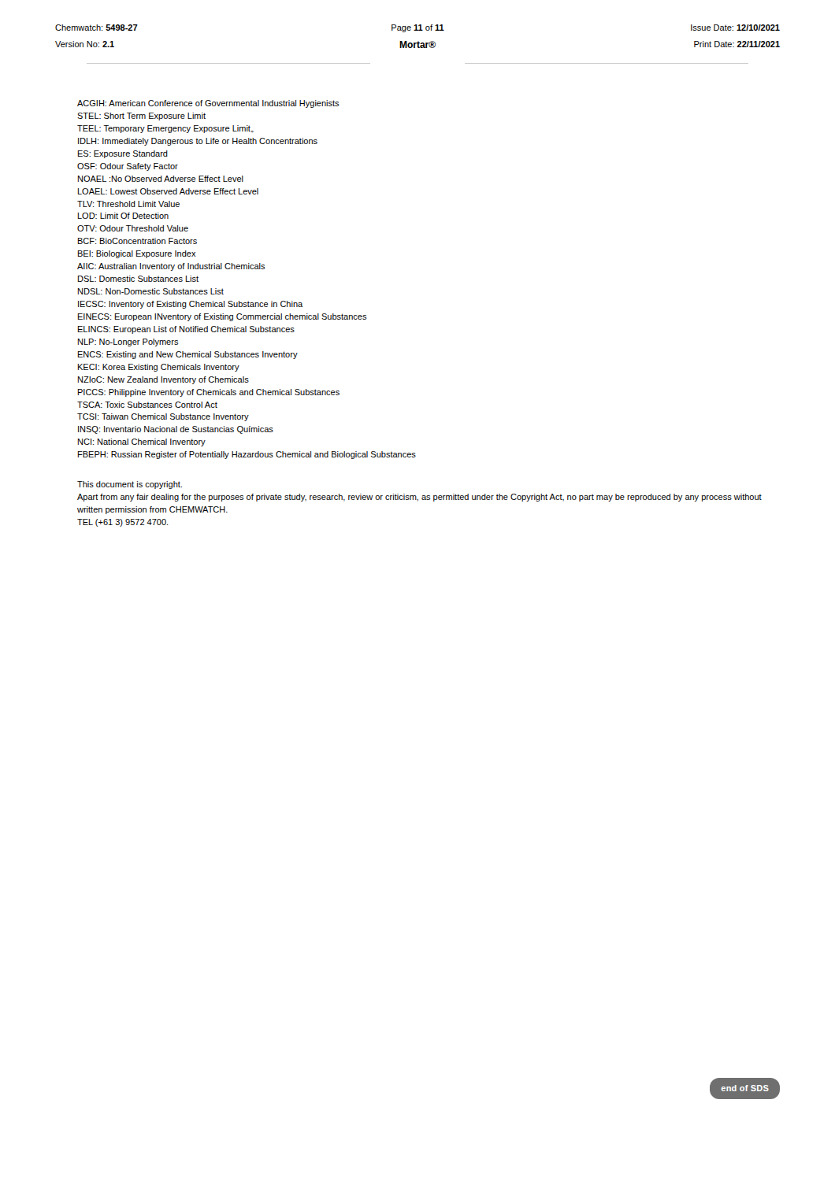Chemwatch: 5498-27
Version No: 2.1
Page 11 of 11
Mortar®
Issue Date: 12/10/2021
Print Date: 22/11/2021
ACGIH: American Conference of Governmental Industrial Hygienists
STEL: Short Term Exposure Limit
TEEL: Temporary Emergency Exposure Limit。
IDLH: Immediately Dangerous to Life or Health Concentrations
ES: Exposure Standard
OSF: Odour Safety Factor
NOAEL :No Observed Adverse Effect Level
LOAEL: Lowest Observed Adverse Effect Level
TLV: Threshold Limit Value
LOD: Limit Of Detection
OTV: Odour Threshold Value
BCF: BioConcentration Factors
BEI: Biological Exposure Index
AIIC: Australian Inventory of Industrial Chemicals
DSL: Domestic Substances List
NDSL: Non-Domestic Substances List
IECSC: Inventory of Existing Chemical Substance in China
EINECS: European INventory of Existing Commercial chemical Substances
ELINCS: European List of Notified Chemical Substances
NLP: No-Longer Polymers
ENCS: Existing and New Chemical Substances Inventory
KECI: Korea Existing Chemicals Inventory
NZIoC: New Zealand Inventory of Chemicals
PICCS: Philippine Inventory of Chemicals and Chemical Substances
TSCA: Toxic Substances Control Act
TCSI: Taiwan Chemical Substance Inventory
INSQ: Inventario Nacional de Sustancias Químicas
NCI: National Chemical Inventory
FBEPH: Russian Register of Potentially Hazardous Chemical and Biological Substances
This document is copyright.
Apart from any fair dealing for the purposes of private study, research, review or criticism, as permitted under the Copyright Act, no part may be reproduced by any process without written permission from CHEMWATCH.
TEL (+61 3) 9572 4700.
end of SDS